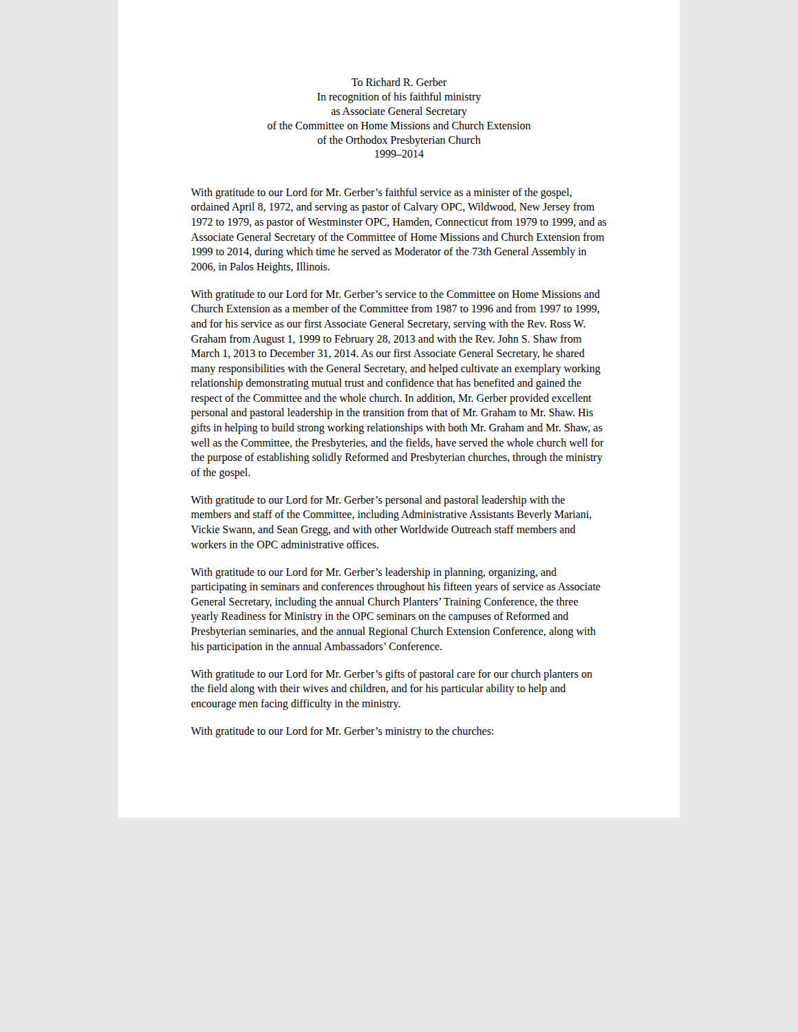To Richard R. Gerber
In recognition of his faithful ministry
as Associate General Secretary
of the Committee on Home Missions and Church Extension
of the Orthodox Presbyterian Church
1999–2014
With gratitude to our Lord for Mr. Gerber’s faithful service as a minister of the gospel, ordained April 8, 1972, and serving as pastor of Calvary OPC, Wildwood, New Jersey from 1972 to 1979, as pastor of Westminster OPC, Hamden, Connecticut from 1979 to 1999, and as Associate General Secretary of the Committee of Home Missions and Church Extension from 1999 to 2014, during which time he served as Moderator of the 73th General Assembly in 2006, in Palos Heights, Illinois.
With gratitude to our Lord for Mr. Gerber’s service to the Committee on Home Missions and Church Extension as a member of the Committee from 1987 to 1996 and from 1997 to 1999, and for his service as our first Associate General Secretary, serving with the Rev. Ross W. Graham from August 1, 1999 to February 28, 2013 and with the Rev. John S. Shaw from March 1, 2013 to December 31, 2014. As our first Associate General Secretary, he shared many responsibilities with the General Secretary, and helped cultivate an exemplary working relationship demonstrating mutual trust and confidence that has benefited and gained the respect of the Committee and the whole church. In addition, Mr. Gerber provided excellent personal and pastoral leadership in the transition from that of Mr. Graham to Mr. Shaw. His gifts in helping to build strong working relationships with both Mr. Graham and Mr. Shaw, as well as the Committee, the Presbyteries, and the fields, have served the whole church well for the purpose of establishing solidly Reformed and Presbyterian churches, through the ministry of the gospel.
With gratitude to our Lord for Mr. Gerber’s personal and pastoral leadership with the members and staff of the Committee, including Administrative Assistants Beverly Mariani, Vickie Swann, and Sean Gregg, and with other Worldwide Outreach staff members and workers in the OPC administrative offices.
With gratitude to our Lord for Mr. Gerber’s leadership in planning, organizing, and participating in seminars and conferences throughout his fifteen years of service as Associate General Secretary, including the annual Church Planters’ Training Conference, the three yearly Readiness for Ministry in the OPC seminars on the campuses of Reformed and Presbyterian seminaries, and the annual Regional Church Extension Conference, along with his participation in the annual Ambassadors’ Conference.
With gratitude to our Lord for Mr. Gerber’s gifts of pastoral care for our church planters on the field along with their wives and children, and for his particular ability to help and encourage men facing difficulty in the ministry.
With gratitude to our Lord for Mr. Gerber’s ministry to the churches: